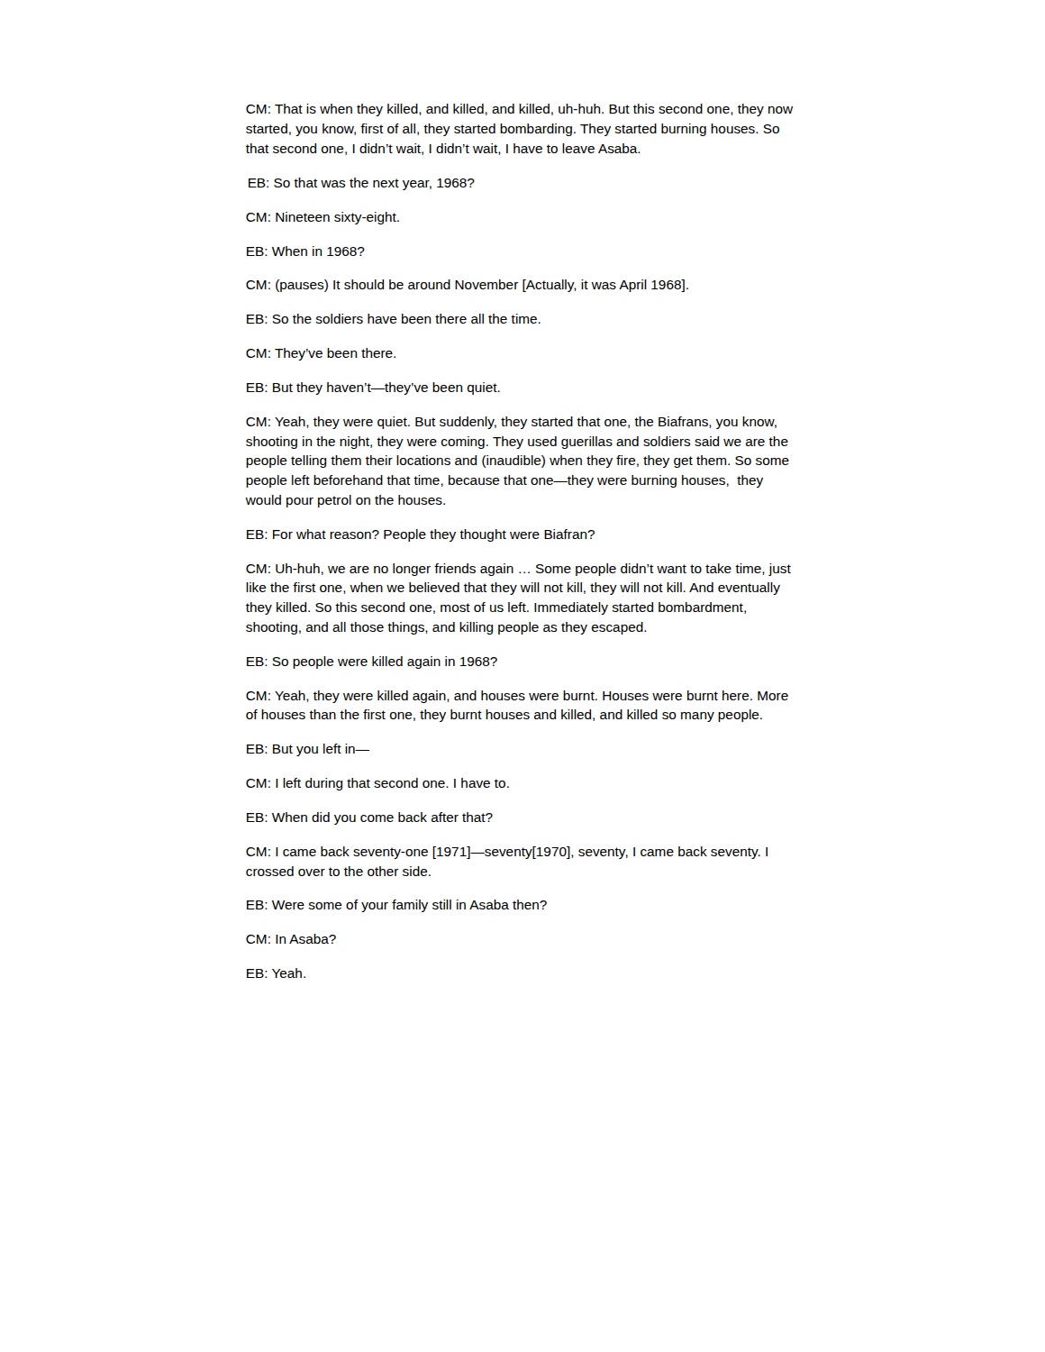CM: That is when they killed, and killed, and killed, uh-huh. But this second one, they now started, you know, first of all, they started bombarding. They started burning houses. So that second one, I didn’t wait, I didn’t wait, I have to leave Asaba.
EB: So that was the next year, 1968?
CM: Nineteen sixty-eight.
EB: When in 1968?
CM: (pauses) It should be around November [Actually, it was April 1968].
EB: So the soldiers have been there all the time.
CM: They’ve been there.
EB: But they haven’t—they’ve been quiet.
CM: Yeah, they were quiet. But suddenly, they started that one, the Biafrans, you know, shooting in the night, they were coming. They used guerillas and soldiers said we are the people telling them their locations and (inaudible) when they fire, they get them. So some people left beforehand that time, because that one—they were burning houses, they would pour petrol on the houses.
EB: For what reason? People they thought were Biafran?
CM: Uh-huh, we are no longer friends again … Some people didn’t want to take time, just like the first one, when we believed that they will not kill, they will not kill. And eventually they killed. So this second one, most of us left. Immediately started bombardment, shooting, and all those things, and killing people as they escaped.
EB: So people were killed again in 1968?
CM: Yeah, they were killed again, and houses were burnt. Houses were burnt here. More of houses than the first one, they burnt houses and killed, and killed so many people.
EB: But you left in—
CM: I left during that second one. I have to.
EB: When did you come back after that?
CM: I came back seventy-one [1971]—seventy[1970], seventy, I came back seventy. I crossed over to the other side.
EB: Were some of your family still in Asaba then?
CM: In Asaba?
EB: Yeah.